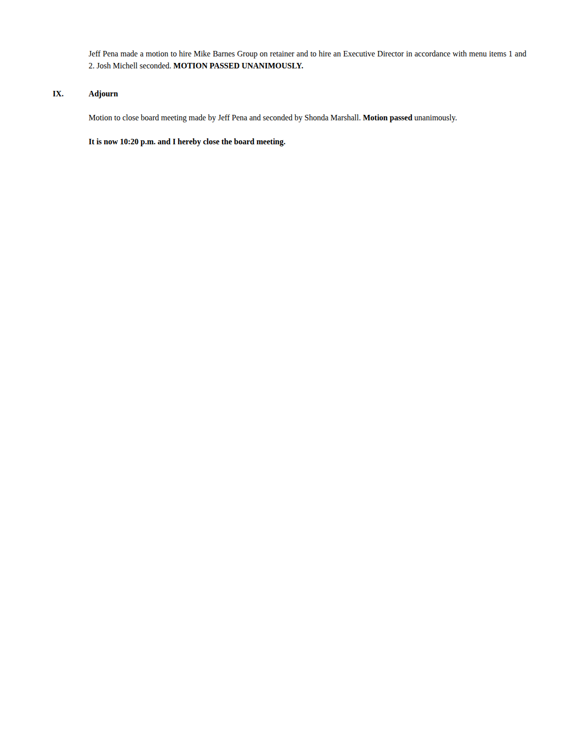Jeff Pena made a motion to hire Mike Barnes Group on retainer and to hire an Executive Director in accordance with menu items 1 and 2. Josh Michell seconded. MOTION PASSED UNANIMOUSLY.
IX.
Adjourn
Motion to close board meeting made by Jeff Pena and seconded by Shonda Marshall. Motion passed unanimously.
It is now 10:20 p.m. and I hereby close the board meeting.